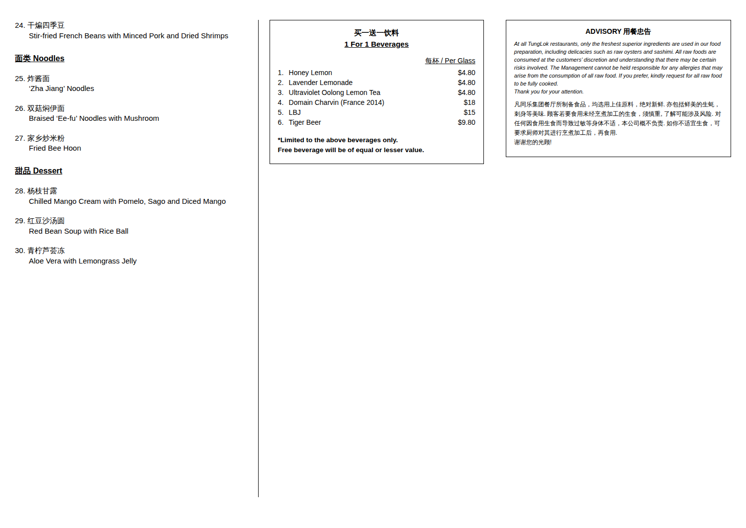24. 干煸四季豆 Stir-fried French Beans with Minced Pork and Dried Shrimps
面类 Noodles
25. 炸酱面 ‘Zha Jiang’ Noodles
26. 双菇焖伊面 Braised ‘Ee-fu’ Noodles with Mushroom
27. 家乡炒米粉 Fried Bee Hoon
甜品 Dessert
28. 杨枝甘露 Chilled Mango Cream with Pomelo, Sago and Diced Mango
29. 红豆沙汤圆 Red Bean Soup with Rice Ball
30. 青柠芦荟冻 Aloe Vera with Lemongrass Jelly
买一送一饮料 1 For 1 Beverages
每杯 / Per Glass
| 1. | Honey Lemon | $4.80 |
| 2. | Lavender Lemonade | $4.80 |
| 3. | Ultraviolet Oolong Lemon Tea | $4.80 |
| 4. | Domain Charvin (France 2014) | $18 |
| 5. | LBJ | $15 |
| 6. | Tiger Beer | $9.80 |
*Limited to the above beverages only.
Free beverage will be of equal or lesser value.
ADVISORY 用餐忠告
At all TungLok restaurants, only the freshest superior ingredients are used in our food preparation, including delicacies such as raw oysters and sashimi. All raw foods are consumed at the customers’ discretion and understanding that there may be certain risks involved. The Management cannot be held responsible for any allergies that may arise from the consumption of all raw food. If you prefer, kindly request for all raw food to be fully cooked.
Thank you for your attention.
凡同乐集团餐厅所制备食品，均选用上佳原料，绝对新鲜. 亦包括鲜美的生蚝，刺身等美味. 顾客若要食用未经烹煮加工的生食，须慎重, 了解可能涉及风险. 对任何因食用生食而导致过敏等身体不适，本公司概不负责. 如你不适宜生食，可要求厨师对其进行烹煮加工后，再食用.
谢谢您的光顾!